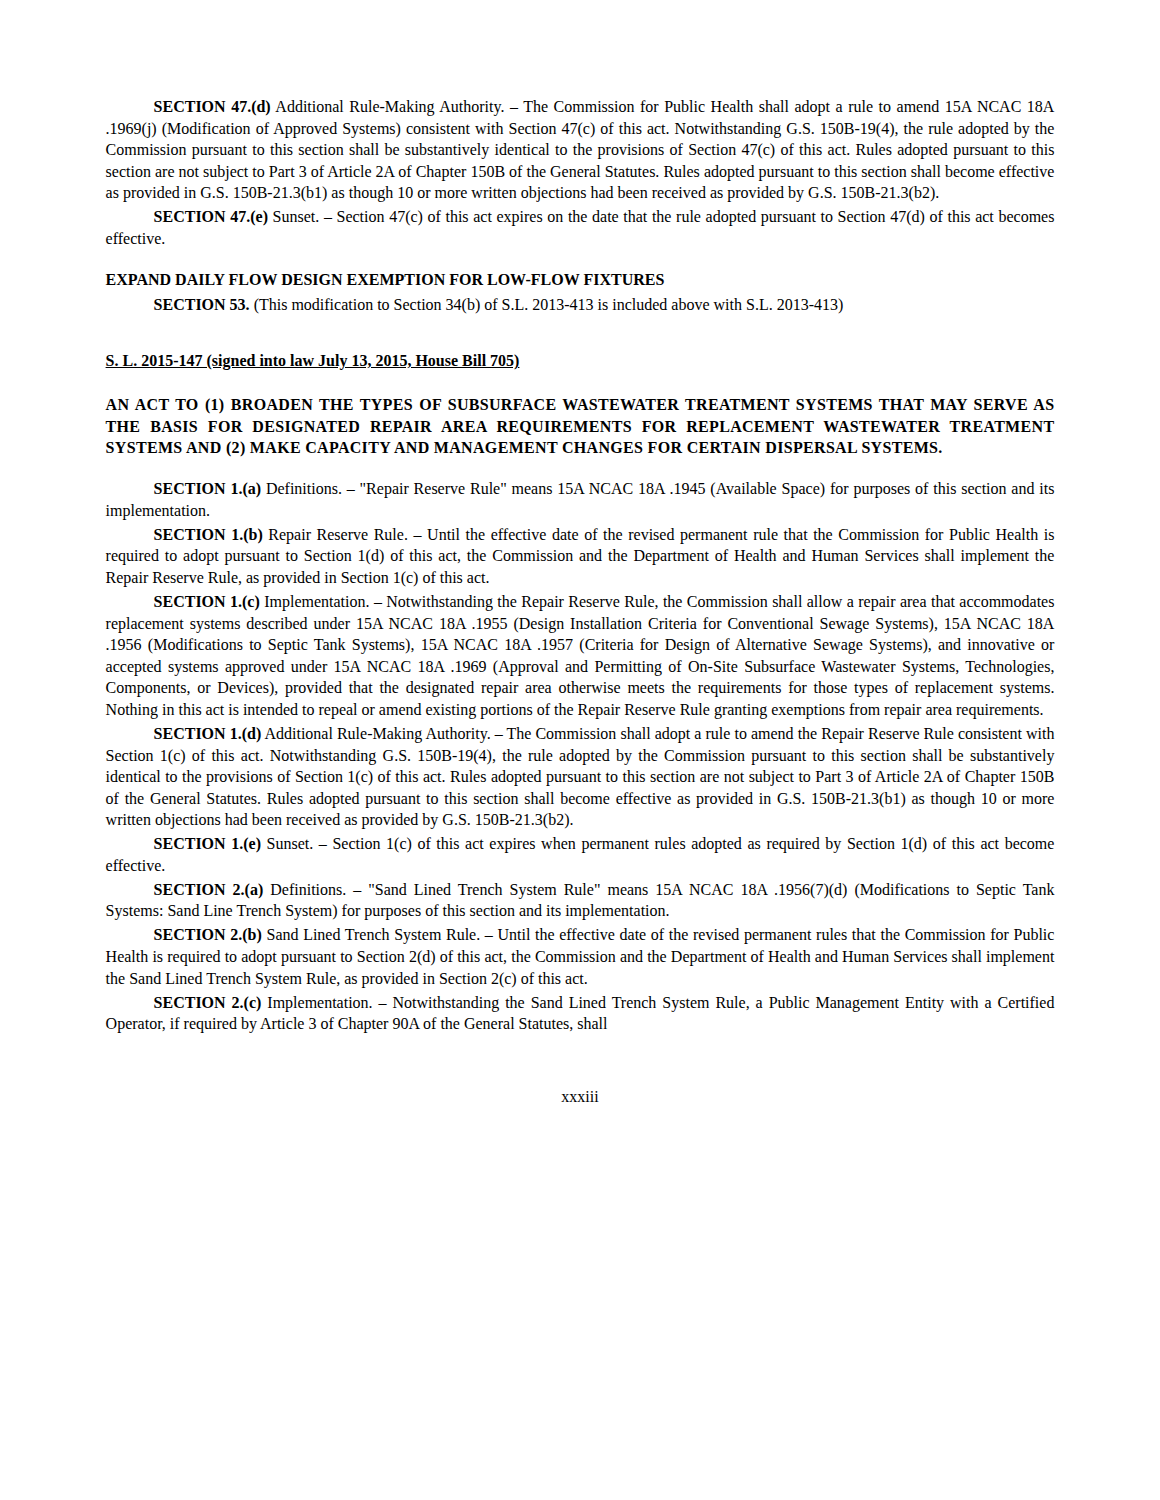SECTION 47.(d) Additional Rule-Making Authority. – The Commission for Public Health shall adopt a rule to amend 15A NCAC 18A .1969(j) (Modification of Approved Systems) consistent with Section 47(c) of this act. Notwithstanding G.S. 150B-19(4), the rule adopted by the Commission pursuant to this section shall be substantively identical to the provisions of Section 47(c) of this act. Rules adopted pursuant to this section are not subject to Part 3 of Article 2A of Chapter 150B of the General Statutes. Rules adopted pursuant to this section shall become effective as provided in G.S. 150B-21.3(b1) as though 10 or more written objections had been received as provided by G.S. 150B-21.3(b2).
SECTION 47.(e) Sunset. – Section 47(c) of this act expires on the date that the rule adopted pursuant to Section 47(d) of this act becomes effective.
EXPAND DAILY FLOW DESIGN EXEMPTION FOR LOW-FLOW FIXTURES
SECTION 53. (This modification to Section 34(b) of S.L. 2013-413 is included above with S.L. 2013-413)
S. L. 2015-147 (signed into law July 13, 2015, House Bill 705)
AN ACT TO (1) BROADEN THE TYPES OF SUBSURFACE WASTEWATER TREATMENT SYSTEMS THAT MAY SERVE AS THE BASIS FOR DESIGNATED REPAIR AREA REQUIREMENTS FOR REPLACEMENT WASTEWATER TREATMENT SYSTEMS AND (2) MAKE CAPACITY AND MANAGEMENT CHANGES FOR CERTAIN DISPERSAL SYSTEMS.
SECTION 1.(a) Definitions. – "Repair Reserve Rule" means 15A NCAC 18A .1945 (Available Space) for purposes of this section and its implementation.
SECTION 1.(b) Repair Reserve Rule. – Until the effective date of the revised permanent rule that the Commission for Public Health is required to adopt pursuant to Section 1(d) of this act, the Commission and the Department of Health and Human Services shall implement the Repair Reserve Rule, as provided in Section 1(c) of this act.
SECTION 1.(c) Implementation. – Notwithstanding the Repair Reserve Rule, the Commission shall allow a repair area that accommodates replacement systems described under 15A NCAC 18A .1955 (Design Installation Criteria for Conventional Sewage Systems), 15A NCAC 18A .1956 (Modifications to Septic Tank Systems), 15A NCAC 18A .1957 (Criteria for Design of Alternative Sewage Systems), and innovative or accepted systems approved under 15A NCAC 18A .1969 (Approval and Permitting of On-Site Subsurface Wastewater Systems, Technologies, Components, or Devices), provided that the designated repair area otherwise meets the requirements for those types of replacement systems. Nothing in this act is intended to repeal or amend existing portions of the Repair Reserve Rule granting exemptions from repair area requirements.
SECTION 1.(d) Additional Rule-Making Authority. – The Commission shall adopt a rule to amend the Repair Reserve Rule consistent with Section 1(c) of this act. Notwithstanding G.S. 150B-19(4), the rule adopted by the Commission pursuant to this section shall be substantively identical to the provisions of Section 1(c) of this act. Rules adopted pursuant to this section are not subject to Part 3 of Article 2A of Chapter 150B of the General Statutes. Rules adopted pursuant to this section shall become effective as provided in G.S. 150B-21.3(b1) as though 10 or more written objections had been received as provided by G.S. 150B-21.3(b2).
SECTION 1.(e) Sunset. – Section 1(c) of this act expires when permanent rules adopted as required by Section 1(d) of this act become effective.
SECTION 2.(a) Definitions. – "Sand Lined Trench System Rule" means 15A NCAC 18A .1956(7)(d) (Modifications to Septic Tank Systems: Sand Line Trench System) for purposes of this section and its implementation.
SECTION 2.(b) Sand Lined Trench System Rule. – Until the effective date of the revised permanent rules that the Commission for Public Health is required to adopt pursuant to Section 2(d) of this act, the Commission and the Department of Health and Human Services shall implement the Sand Lined Trench System Rule, as provided in Section 2(c) of this act.
SECTION 2.(c) Implementation. – Notwithstanding the Sand Lined Trench System Rule, a Public Management Entity with a Certified Operator, if required by Article 3 of Chapter 90A of the General Statutes, shall
xxxiii